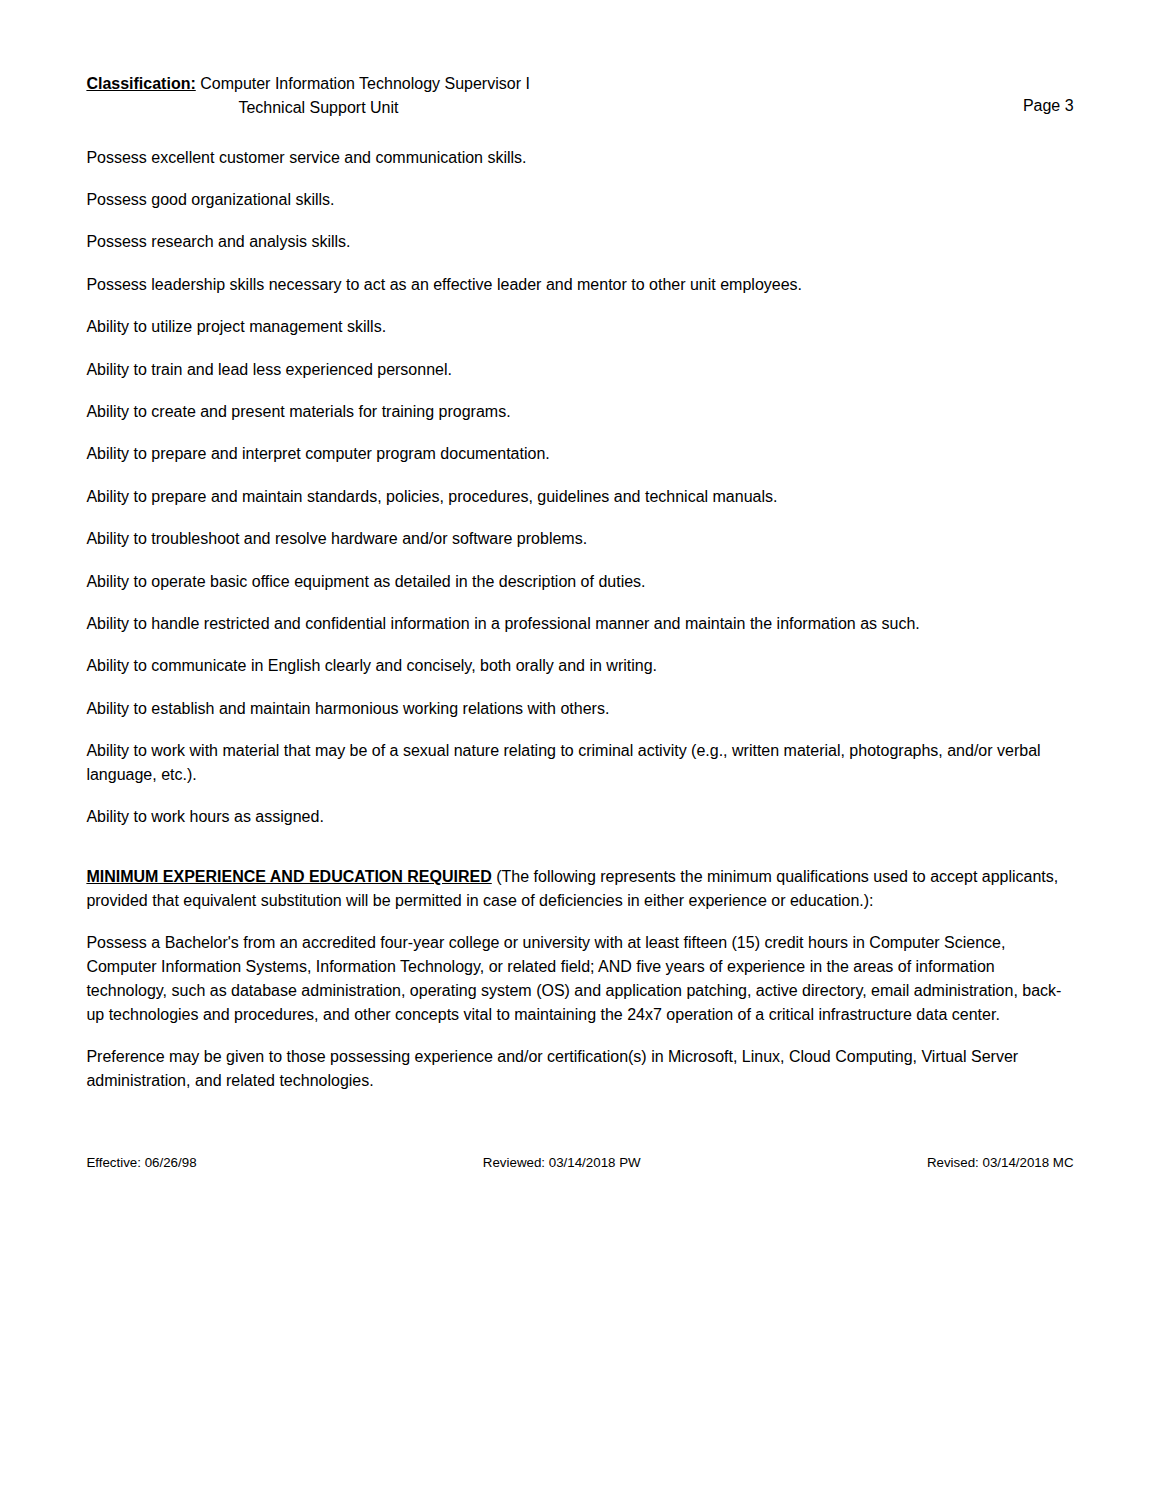Classification: Computer Information Technology Supervisor I Technical Support Unit
Page 3
Possess excellent customer service and communication skills.
Possess good organizational skills.
Possess research and analysis skills.
Possess leadership skills necessary to act as an effective leader and mentor to other unit employees.
Ability to utilize project management skills.
Ability to train and lead less experienced personnel.
Ability to create and present materials for training programs.
Ability to prepare and interpret computer program documentation.
Ability to prepare and maintain standards, policies, procedures, guidelines and technical manuals.
Ability to troubleshoot and resolve hardware and/or software problems.
Ability to operate basic office equipment as detailed in the description of duties.
Ability to handle restricted and confidential information in a professional manner and maintain the information as such.
Ability to communicate in English clearly and concisely, both orally and in writing.
Ability to establish and maintain harmonious working relations with others.
Ability to work with material that may be of a sexual nature relating to criminal activity (e.g., written material, photographs, and/or verbal language, etc.).
Ability to work hours as assigned.
MINIMUM EXPERIENCE AND EDUCATION REQUIRED (The following represents the minimum qualifications used to accept applicants, provided that equivalent substitution will be permitted in case of deficiencies in either experience or education.):
Possess a Bachelor's from an accredited four-year college or university with at least fifteen (15) credit hours in Computer Science, Computer Information Systems, Information Technology, or related field; AND five years of experience in the areas of information technology, such as database administration, operating system (OS) and application patching, active directory, email administration, back-up technologies and procedures, and other concepts vital to maintaining the 24x7 operation of a critical infrastructure data center.
Preference may be given to those possessing experience and/or certification(s) in Microsoft, Linux, Cloud Computing, Virtual Server administration, and related technologies.
Effective: 06/26/98 Reviewed: 03/14/2018 PW Revised: 03/14/2018 MC